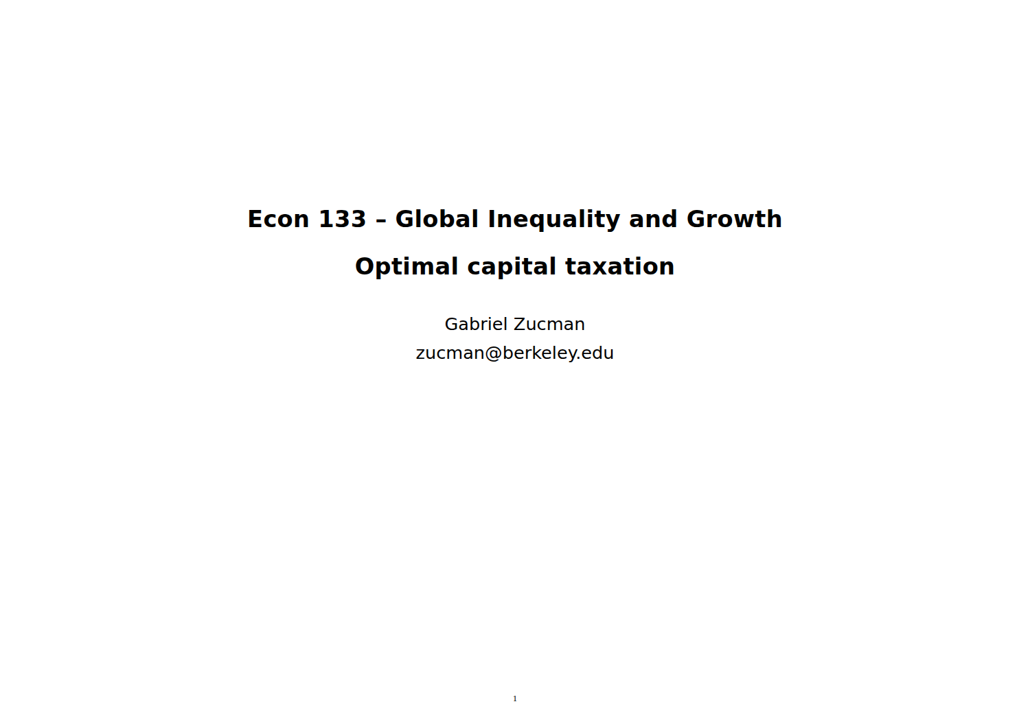Econ 133 – Global Inequality and Growth Optimal capital taxation
Gabriel Zucman
zucman@berkeley.edu
1